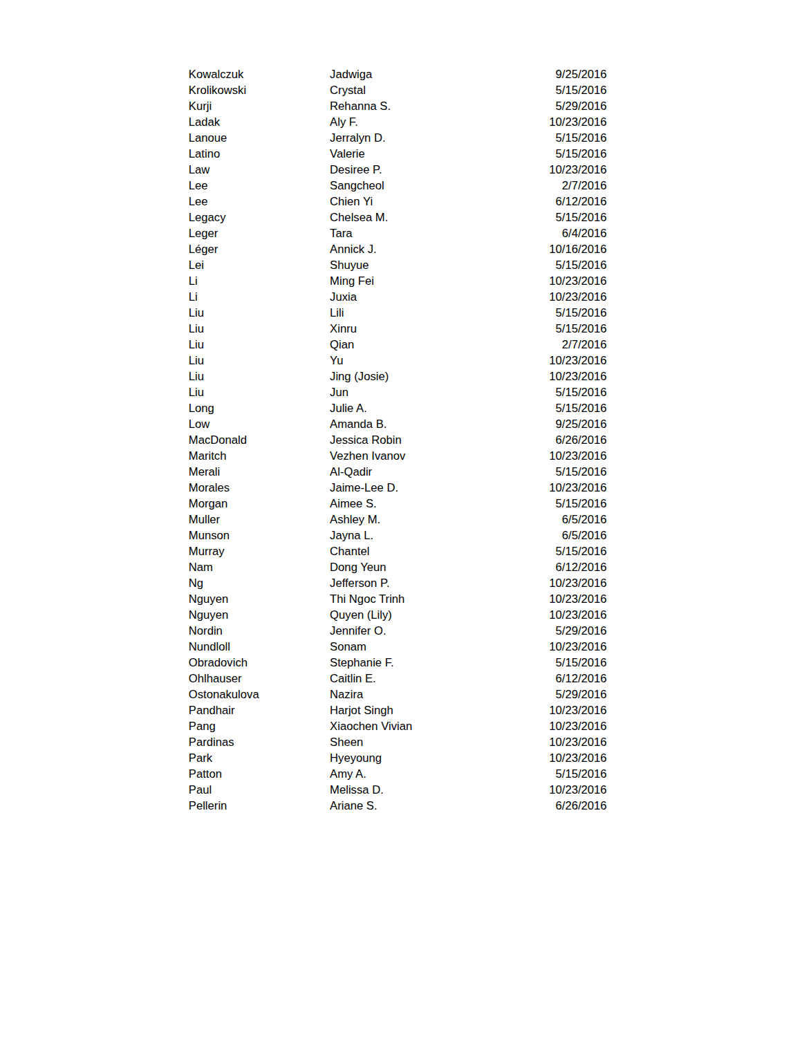| Kowalczuk | Jadwiga | 9/25/2016 |
| Krolikowski | Crystal | 5/15/2016 |
| Kurji | Rehanna S. | 5/29/2016 |
| Ladak | Aly F. | 10/23/2016 |
| Lanoue | Jerralyn D. | 5/15/2016 |
| Latino | Valerie | 5/15/2016 |
| Law | Desiree P. | 10/23/2016 |
| Lee | Sangcheol | 2/7/2016 |
| Lee | Chien Yi | 6/12/2016 |
| Legacy | Chelsea M. | 5/15/2016 |
| Leger | Tara | 6/4/2016 |
| Léger | Annick J. | 10/16/2016 |
| Lei | Shuyue | 5/15/2016 |
| Li | Ming Fei | 10/23/2016 |
| Li | Juxia | 10/23/2016 |
| Liu | Lili | 5/15/2016 |
| Liu | Xinru | 5/15/2016 |
| Liu | Qian | 2/7/2016 |
| Liu | Yu | 10/23/2016 |
| Liu | Jing (Josie) | 10/23/2016 |
| Liu | Jun | 5/15/2016 |
| Long | Julie A. | 5/15/2016 |
| Low | Amanda B. | 9/25/2016 |
| MacDonald | Jessica Robin | 6/26/2016 |
| Maritch | Vezhen Ivanov | 10/23/2016 |
| Merali | Al-Qadir | 5/15/2016 |
| Morales | Jaime-Lee D. | 10/23/2016 |
| Morgan | Aimee S. | 5/15/2016 |
| Muller | Ashley M. | 6/5/2016 |
| Munson | Jayna L. | 6/5/2016 |
| Murray | Chantel | 5/15/2016 |
| Nam | Dong Yeun | 6/12/2016 |
| Ng | Jefferson P. | 10/23/2016 |
| Nguyen | Thi Ngoc Trinh | 10/23/2016 |
| Nguyen | Quyen (Lily) | 10/23/2016 |
| Nordin | Jennifer O. | 5/29/2016 |
| Nundloll | Sonam | 10/23/2016 |
| Obradovich | Stephanie F. | 5/15/2016 |
| Ohlhauser | Caitlin E. | 6/12/2016 |
| Ostonakulova | Nazira | 5/29/2016 |
| Pandhair | Harjot Singh | 10/23/2016 |
| Pang | Xiaochen Vivian | 10/23/2016 |
| Pardinas | Sheen | 10/23/2016 |
| Park | Hyeyoung | 10/23/2016 |
| Patton | Amy A. | 5/15/2016 |
| Paul | Melissa D. | 10/23/2016 |
| Pellerin | Ariane S. | 6/26/2016 |